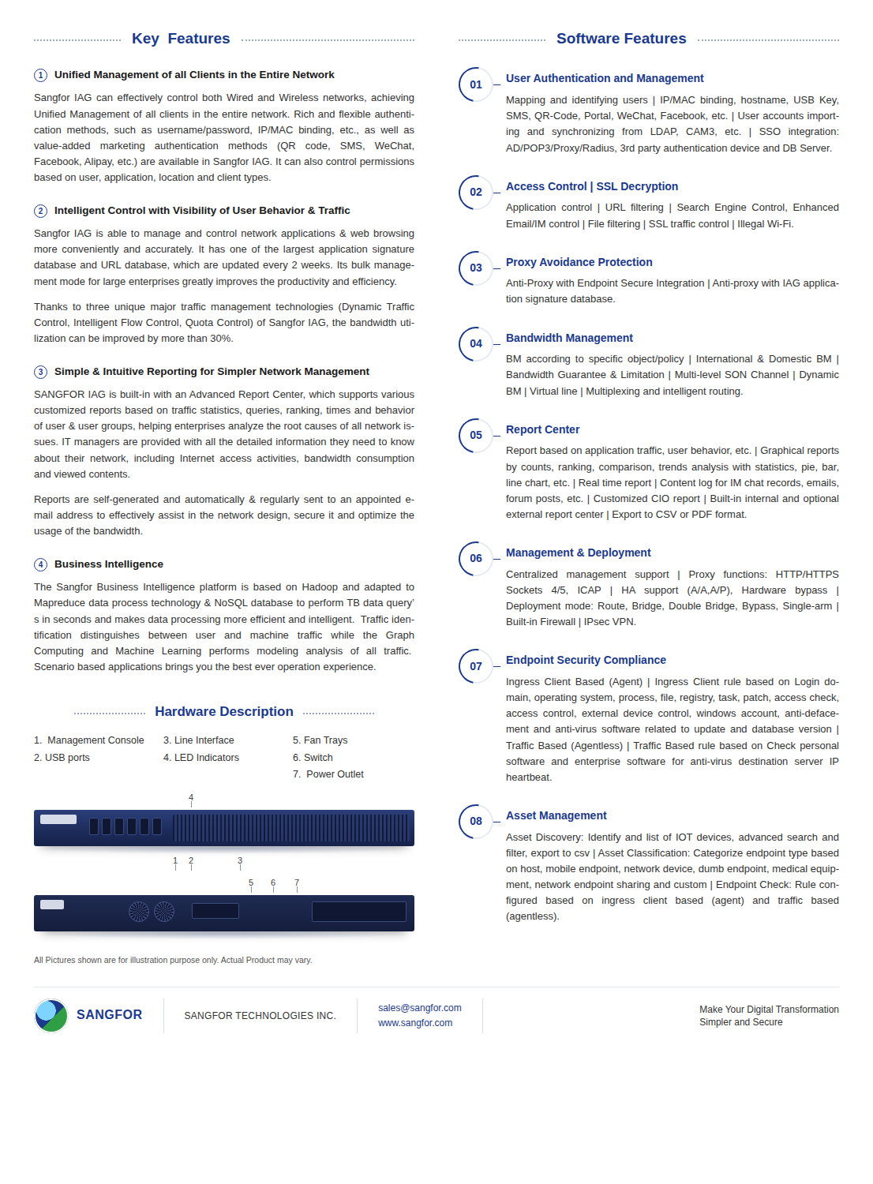Key Features
1
Unified Management of all Clients in the Entire Network
Sangfor IAG can effectively control both Wired and Wireless networks, achieving Unified Management of all clients in the entire network. Rich and flexible authentication methods, such as username/password, IP/MAC binding, etc., as well as value-added marketing authentication methods (QR code, SMS, WeChat, Facebook, Alipay, etc.) are available in Sangfor IAG. It can also control permissions based on user, application, location and client types.
2
Intelligent Control with Visibility of User Behavior & Traffic
Sangfor IAG is able to manage and control network applications & web browsing more conveniently and accurately. It has one of the largest application signature database and URL database, which are updated every 2 weeks. Its bulk management mode for large enterprises greatly improves the productivity and efficiency.
Thanks to three unique major traffic management technologies (Dynamic Traffic Control, Intelligent Flow Control, Quota Control) of Sangfor IAG, the bandwidth utilization can be improved by more than 30%.
3
Simple & Intuitive Reporting for Simpler Network Management
SANGFOR IAG is built-in with an Advanced Report Center, which supports various customized reports based on traffic statistics, queries, ranking, times and behavior of user & user groups, helping enterprises analyze the root causes of all network issues. IT managers are provided with all the detailed information they need to know about their network, including Internet access activities, bandwidth consumption and viewed contents.
Reports are self-generated and automatically & regularly sent to an appointed e-mail address to effectively assist in the network design, secure it and optimize the usage of the bandwidth.
4
Business Intelligence
The Sangfor Business Intelligence platform is based on Hadoop and adapted to Mapreduce data process technology & NoSQL database to perform TB data query’ s in seconds and makes data processing more efficient and intelligent. Traffic identification distinguishes between user and machine traffic while the Graph Computing and Machine Learning performs modeling analysis of all traffic. Scenario based applications brings you the best ever operation experience.
Hardware Description
1. Management Console
3. Line Interface
5. Fan Trays
2. USB ports
4. LED Indicators
6. Switch
7. Power Outlet
4
1 2 3
5 6 7
All Pictures shown are for illustration purpose only. Actual Product may vary.
Software Features
01
User Authentication and Management
Mapping and identifying users | IP/MAC binding, hostname, USB Key, SMS, QR-Code, Portal, WeChat, Facebook, etc. | User accounts importing and synchronizing from LDAP, CAM3, etc. | SSO integration: AD/POP3/Proxy/Radius, 3rd party authentication device and DB Server.
02
Access Control | SSL Decryption
Application control | URL filtering | Search Engine Control, Enhanced Email/IM control | File filtering | SSL traffic control | Illegal Wi-Fi.
03
Proxy Avoidance Protection
Anti-Proxy with Endpoint Secure Integration | Anti-proxy with IAG application signature database.
04
Bandwidth Management
BM according to specific object/policy | International & Domestic BM | Bandwidth Guarantee & Limitation | Multi-level SON Channel | Dynamic BM | Virtual line | Multiplexing and intelligent routing.
05
Report Center
Report based on application traffic, user behavior, etc. | Graphical reports by counts, ranking, comparison, trends analysis with statistics, pie, bar, line chart, etc. | Real time report | Content log for IM chat records, emails, forum posts, etc. | Customized CIO report | Built-in internal and optional external report center | Export to CSV or PDF format.
06
Management & Deployment
Centralized management support | Proxy functions: HTTP/HTTPS Sockets 4/5, ICAP | HA support (A/A,A/P), Hardware bypass | Deployment mode: Route, Bridge, Double Bridge, Bypass, Single-arm | Built-in Firewall | IPsec VPN.
07
Endpoint Security Compliance
Ingress Client Based (Agent) | Ingress Client rule based on Login domain, operating system, process, file, registry, task, patch, access check, access control, external device control, windows account, anti-defacement and anti-virus software related to update and database version | Traffic Based (Agentless) | Traffic Based rule based on Check personal software and enterprise software for anti-virus destination server IP heartbeat.
08
Asset Management
Asset Discovery: Identify and list of IOT devices, advanced search and filter, export to csv | Asset Classification: Categorize endpoint type based on host, mobile endpoint, network device, dumb endpoint, medical equipment, network endpoint sharing and custom | Endpoint Check: Rule configured based on ingress client based (agent) and traffic based (agentless).
SANGFOR
SANGFOR TECHNOLOGIES INC.
sales@sangfor.com
www.sangfor.com
Make Your Digital Transformation
Simpler and Secure